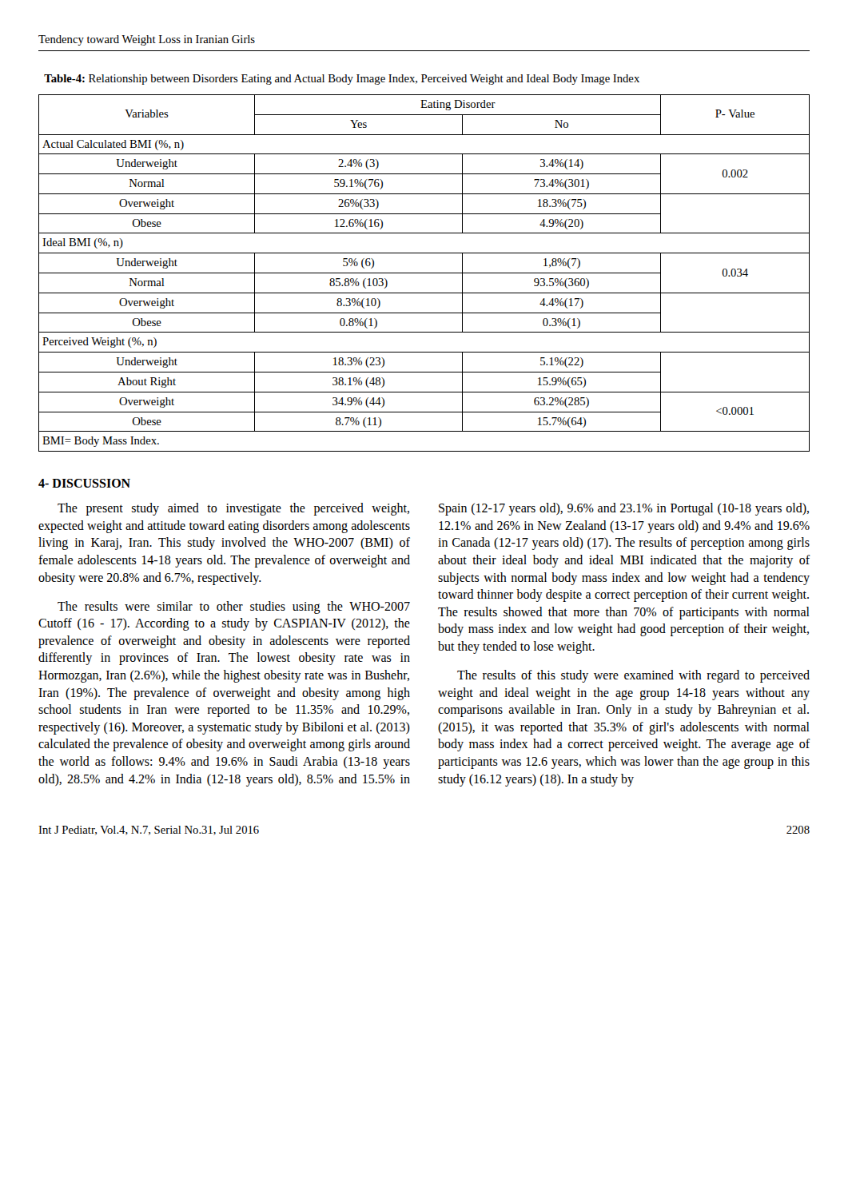Tendency toward Weight Loss in Iranian Girls
Table-4: Relationship between Disorders Eating and Actual Body Image Index, Perceived Weight and Ideal Body Image Index
| Variables | Eating Disorder | P- Value |
| --- | --- | --- |
| Yes | No |
| Actual Calculated BMI (%, n) |
| Underweight | 2.4% (3) | 3.4%(14) | 0.002 |
| Normal | 59.1%(76) | 73.4%(301) |
| Overweight | 26%(33) | 18.3%(75) | |
| Obese | 12.6%(16) | 4.9%(20) |
| Ideal BMI (%, n) |
| Underweight | 5% (6) | 1,8%(7) | 0.034 |
| Normal | 85.8% (103) | 93.5%(360) |
| Overweight | 8.3%(10) | 4.4%(17) | |
| Obese | 0.8%(1) | 0.3%(1) |
| Perceived Weight (%, n) |
| Underweight | 18.3% (23) | 5.1%(22) | |
| About Right | 38.1% (48) | 15.9%(65) |
| Overweight | 34.9% (44) | 63.2%(285) | <0.0001 |
| Obese | 8.7% (11) | 15.7%(64) |
| BMI= Body Mass Index. |
4- DISCUSSION
The present study aimed to investigate the perceived weight, expected weight and attitude toward eating disorders among adolescents living in Karaj, Iran. This study involved the WHO-2007 (BMI) of female adolescents 14-18 years old. The prevalence of overweight and obesity were 20.8% and 6.7%, respectively.
The results were similar to other studies using the WHO-2007 Cutoff (16 - 17). According to a study by CASPIAN-IV (2012), the prevalence of overweight and obesity in adolescents were reported differently in provinces of Iran. The lowest obesity rate was in Hormozgan, Iran (2.6%), while the highest obesity rate was in Bushehr, Iran (19%). The prevalence of overweight and obesity among high school students in Iran were reported to be 11.35% and 10.29%, respectively (16). Moreover, a systematic study by Bibiloni et al. (2013) calculated the prevalence of obesity and overweight among girls around the world as follows: 9.4% and 19.6% in Saudi Arabia (13-18 years old), 28.5% and 4.2% in India (12-18 years old), 8.5% and 15.5% in Spain (12-17 years old), 9.6% and 23.1% in Portugal (10-18 years old), 12.1% and 26% in New Zealand (13-17 years old) and 9.4% and 19.6% in Canada (12-17 years old) (17). The results of perception among girls about their ideal body and ideal MBI indicated that the majority of subjects with normal body mass index and low weight had a tendency toward thinner body despite a correct perception of their current weight. The results showed that more than 70% of participants with normal body mass index and low weight had good perception of their weight, but they tended to lose weight.
The results of this study were examined with regard to perceived weight and ideal weight in the age group 14-18 years without any comparisons available in Iran. Only in a study by Bahreynian et al. (2015), it was reported that 35.3% of girl's adolescents with normal body mass index had a correct perceived weight. The average age of participants was 12.6 years, which was lower than the age group in this study (16.12 years) (18). In a study by
Int J Pediatr, Vol.4, N.7, Serial No.31, Jul 2016 2208